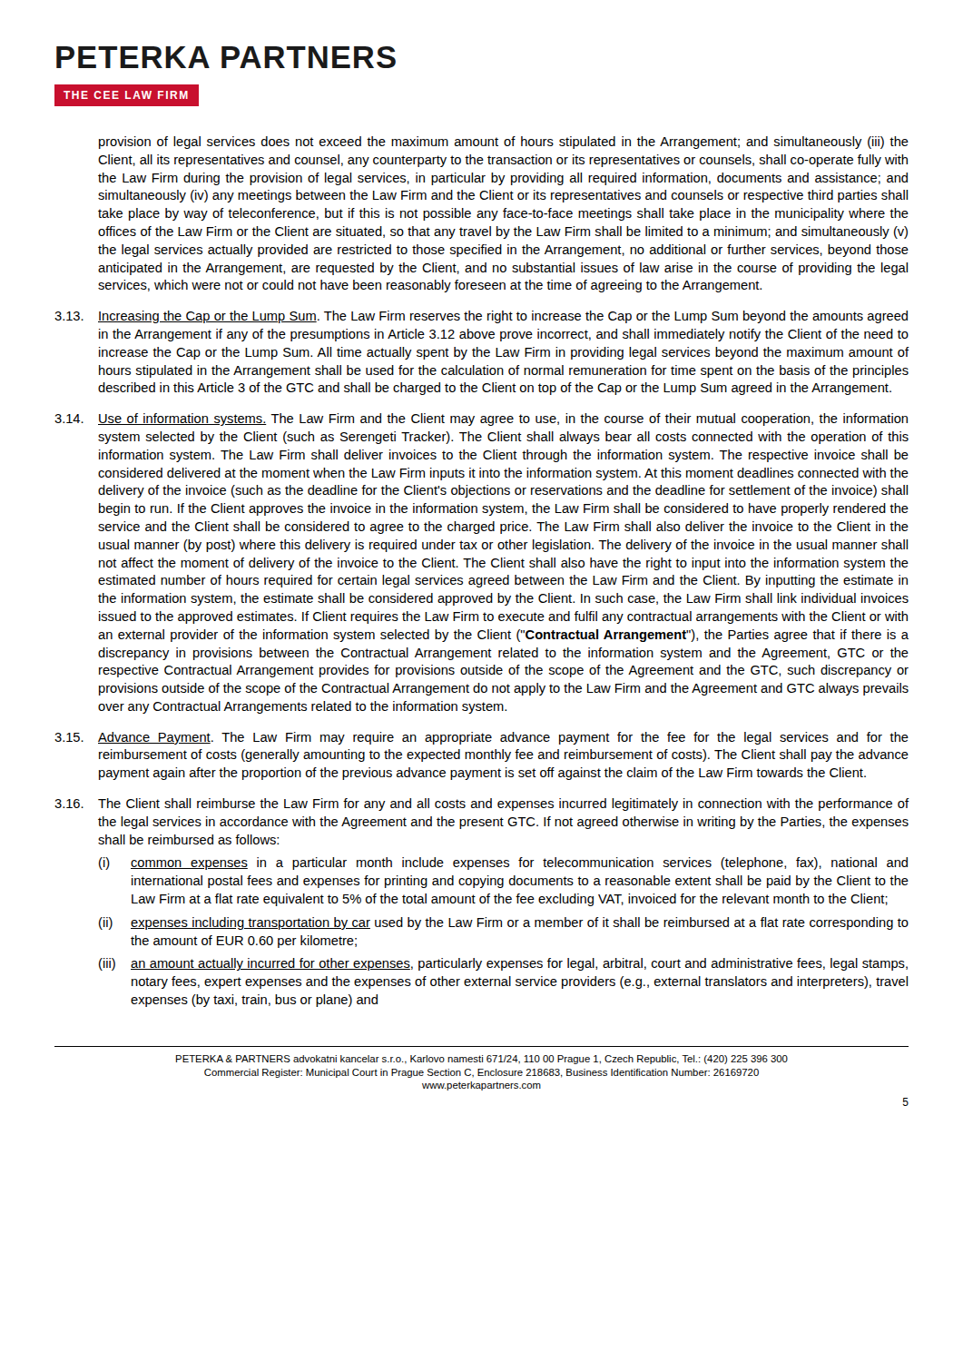PETERKA PARTNERS
THE CEE LAW FIRM
provision of legal services does not exceed the maximum amount of hours stipulated in the Arrangement; and simultaneously (iii) the Client, all its representatives and counsel, any counterparty to the transaction or its representatives or counsels, shall co-operate fully with the Law Firm during the provision of legal services, in particular by providing all required information, documents and assistance; and simultaneously (iv) any meetings between the Law Firm and the Client or its representatives and counsels or respective third parties shall take place by way of teleconference, but if this is not possible any face-to-face meetings shall take place in the municipality where the offices of the Law Firm or the Client are situated, so that any travel by the Law Firm shall be limited to a minimum; and simultaneously (v) the legal services actually provided are restricted to those specified in the Arrangement, no additional or further services, beyond those anticipated in the Arrangement, are requested by the Client, and no substantial issues of law arise in the course of providing the legal services, which were not or could not have been reasonably foreseen at the time of agreeing to the Arrangement.
3.13. Increasing the Cap or the Lump Sum. The Law Firm reserves the right to increase the Cap or the Lump Sum beyond the amounts agreed in the Arrangement if any of the presumptions in Article 3.12 above prove incorrect, and shall immediately notify the Client of the need to increase the Cap or the Lump Sum. All time actually spent by the Law Firm in providing legal services beyond the maximum amount of hours stipulated in the Arrangement shall be used for the calculation of normal remuneration for time spent on the basis of the principles described in this Article 3 of the GTC and shall be charged to the Client on top of the Cap or the Lump Sum agreed in the Arrangement.
3.14. Use of information systems. The Law Firm and the Client may agree to use, in the course of their mutual cooperation, the information system selected by the Client (such as Serengeti Tracker). The Client shall always bear all costs connected with the operation of this information system. The Law Firm shall deliver invoices to the Client through the information system. The respective invoice shall be considered delivered at the moment when the Law Firm inputs it into the information system. At this moment deadlines connected with the delivery of the invoice (such as the deadline for the Client's objections or reservations and the deadline for settlement of the invoice) shall begin to run. If the Client approves the invoice in the information system, the Law Firm shall be considered to have properly rendered the service and the Client shall be considered to agree to the charged price. The Law Firm shall also deliver the invoice to the Client in the usual manner (by post) where this delivery is required under tax or other legislation. The delivery of the invoice in the usual manner shall not affect the moment of delivery of the invoice to the Client. The Client shall also have the right to input into the information system the estimated number of hours required for certain legal services agreed between the Law Firm and the Client. By inputting the estimate in the information system, the estimate shall be considered approved by the Client. In such case, the Law Firm shall link individual invoices issued to the approved estimates. If Client requires the Law Firm to execute and fulfil any contractual arrangements with the Client or with an external provider of the information system selected by the Client ("Contractual Arrangement"), the Parties agree that if there is a discrepancy in provisions between the Contractual Arrangement related to the information system and the Agreement, GTC or the respective Contractual Arrangement provides for provisions outside of the scope of the Agreement and the GTC, such discrepancy or provisions outside of the scope of the Contractual Arrangement do not apply to the Law Firm and the Agreement and GTC always prevails over any Contractual Arrangements related to the information system.
3.15. Advance Payment. The Law Firm may require an appropriate advance payment for the fee for the legal services and for the reimbursement of costs (generally amounting to the expected monthly fee and reimbursement of costs). The Client shall pay the advance payment again after the proportion of the previous advance payment is set off against the claim of the Law Firm towards the Client.
3.16. The Client shall reimburse the Law Firm for any and all costs and expenses incurred legitimately in connection with the performance of the legal services in accordance with the Agreement and the present GTC. If not agreed otherwise in writing by the Parties, the expenses shall be reimbursed as follows:
(i) common expenses in a particular month include expenses for telecommunication services (telephone, fax), national and international postal fees and expenses for printing and copying documents to a reasonable extent shall be paid by the Client to the Law Firm at a flat rate equivalent to 5% of the total amount of the fee excluding VAT, invoiced for the relevant month to the Client;
(ii) expenses including transportation by car used by the Law Firm or a member of it shall be reimbursed at a flat rate corresponding to the amount of EUR 0.60 per kilometre;
(iii) an amount actually incurred for other expenses, particularly expenses for legal, arbitral, court and administrative fees, legal stamps, notary fees, expert expenses and the expenses of other external service providers (e.g., external translators and interpreters), travel expenses (by taxi, train, bus or plane) and
PETERKA & PARTNERS advokatni kancelar s.r.o., Karlovo namesti 671/24, 110 00 Prague 1, Czech Republic, Tel.: (420) 225 396 300
Commercial Register: Municipal Court in Prague Section C, Enclosure 218683, Business Identification Number: 26169720
www.peterkapartners.com
5